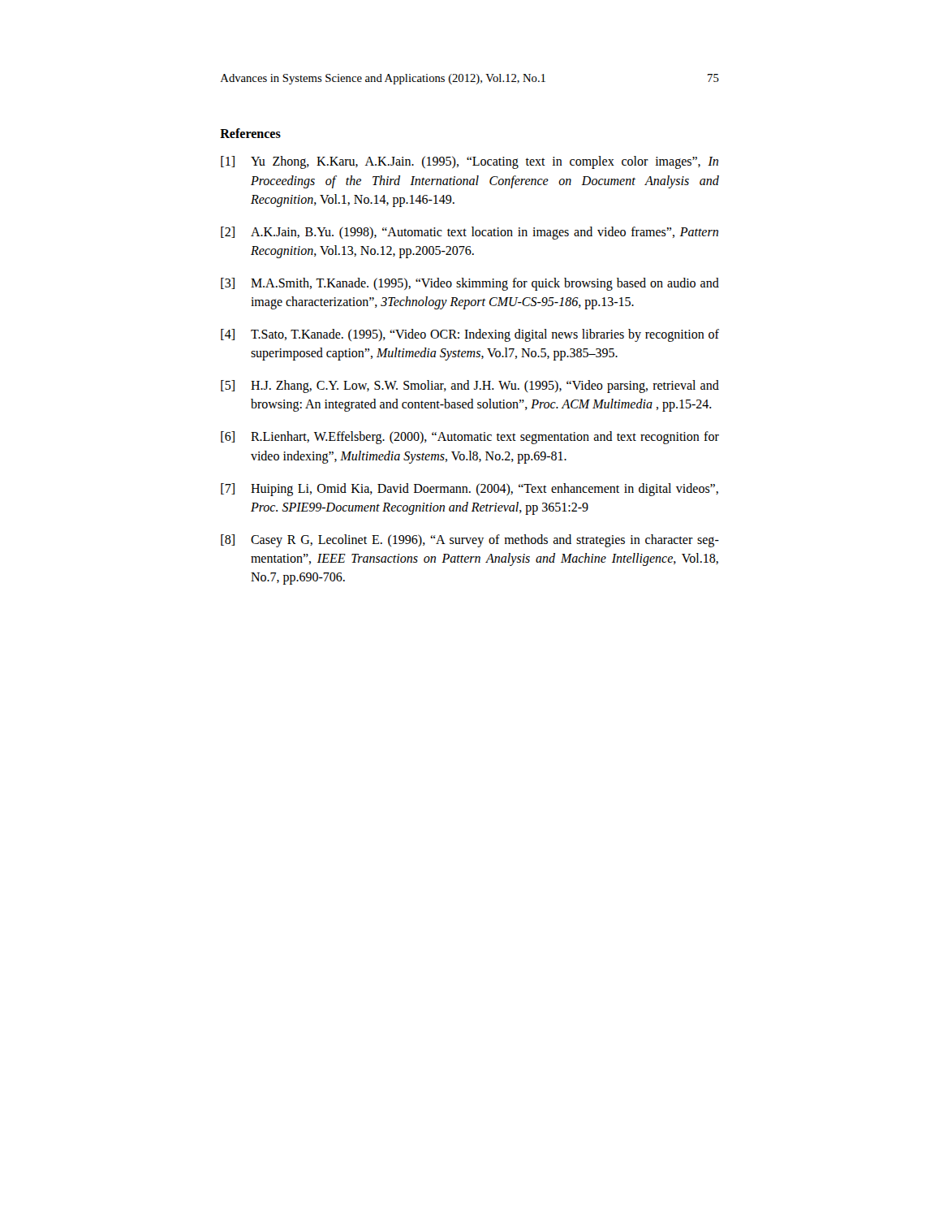Advances in Systems Science and Applications (2012), Vol.12, No.1 75
References
[1] Yu Zhong, K.Karu, A.K.Jain. (1995), “Locating text in complex color images”, In Proceedings of the Third International Conference on Document Analysis and Recognition, Vol.1, No.14, pp.146-149.
[2] A.K.Jain, B.Yu. (1998), “Automatic text location in images and video frames”, Pattern Recognition, Vol.13, No.12, pp.2005-2076.
[3] M.A.Smith, T.Kanade. (1995), “Video skimming for quick browsing based on audio and image characterization”, 3Technology Report CMU-CS-95-186, pp.13-15.
[4] T.Sato, T.Kanade. (1995), “Video OCR: Indexing digital news libraries by recognition of superimposed caption”, Multimedia Systems, Vo.l7, No.5, pp.385–395.
[5] H.J. Zhang, C.Y. Low, S.W. Smoliar, and J.H. Wu. (1995), “Video parsing, retrieval and browsing: An integrated and content-based solution”, Proc. ACM Multimedia , pp.15-24.
[6] R.Lienhart, W.Effelsberg. (2000), “Automatic text segmentation and text recognition for video indexing”, Multimedia Systems, Vo.l8, No.2, pp.69-81.
[7] Huiping Li, Omid Kia, David Doermann. (2004), “Text enhancement in digital videos”, Proc. SPIE99-Document Recognition and Retrieval, pp 3651:2-9
[8] Casey R G, Lecolinet E. (1996), “A survey of methods and strategies in character segmentation”, IEEE Transactions on Pattern Analysis and Machine Intelligence, Vol.18, No.7, pp.690-706.